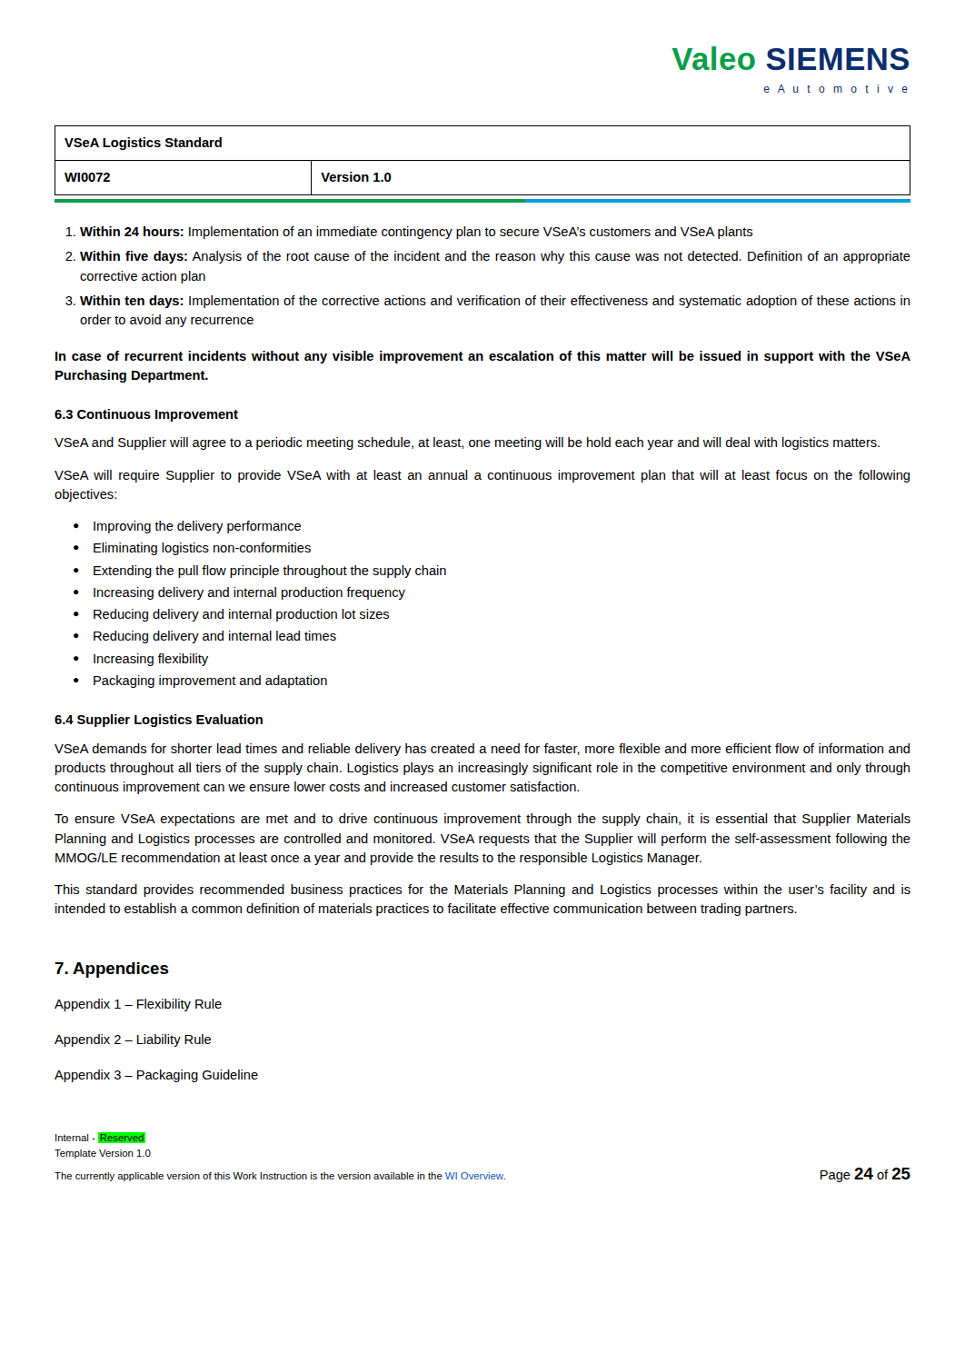Valeo SIEMENS
e A u t o m o t i v e
| VSeA Logistics Standard |
| WI0072 | Version 1.0 |
Within 24 hours: Implementation of an immediate contingency plan to secure VSeA’s customers and VSeA plants
Within five days: Analysis of the root cause of the incident and the reason why this cause was not detected. Definition of an appropriate corrective action plan
Within ten days: Implementation of the corrective actions and verification of their effectiveness and systematic adoption of these actions in order to avoid any recurrence
In case of recurrent incidents without any visible improvement an escalation of this matter will be issued in support with the VSeA Purchasing Department.
6.3 Continuous Improvement
VSeA and Supplier will agree to a periodic meeting schedule, at least, one meeting will be hold each year and will deal with logistics matters.
VSeA will require Supplier to provide VSeA with at least an annual a continuous improvement plan that will at least focus on the following objectives:
Improving the delivery performance
Eliminating logistics non-conformities
Extending the pull flow principle throughout the supply chain
Increasing delivery and internal production frequency
Reducing delivery and internal production lot sizes
Reducing delivery and internal lead times
Increasing flexibility
Packaging improvement and adaptation
6.4 Supplier Logistics Evaluation
VSeA demands for shorter lead times and reliable delivery has created a need for faster, more flexible and more efficient flow of information and products throughout all tiers of the supply chain. Logistics plays an increasingly significant role in the competitive environment and only through continuous improvement can we ensure lower costs and increased customer satisfaction.
To ensure VSeA expectations are met and to drive continuous improvement through the supply chain, it is essential that Supplier Materials Planning and Logistics processes are controlled and monitored. VSeA requests that the Supplier will perform the self-assessment following the MMOG/LE recommendation at least once a year and provide the results to the responsible Logistics Manager.
This standard provides recommended business practices for the Materials Planning and Logistics processes within the user’s facility and is intended to establish a common definition of materials practices to facilitate effective communication between trading partners.
7. Appendices
Appendix 1 – Flexibility Rule
Appendix 2 – Liability Rule
Appendix 3 – Packaging Guideline
Internal - Reserved
Template Version 1.0
The currently applicable version of this Work Instruction is the version available in the WI Overview.
Page 24 of 25